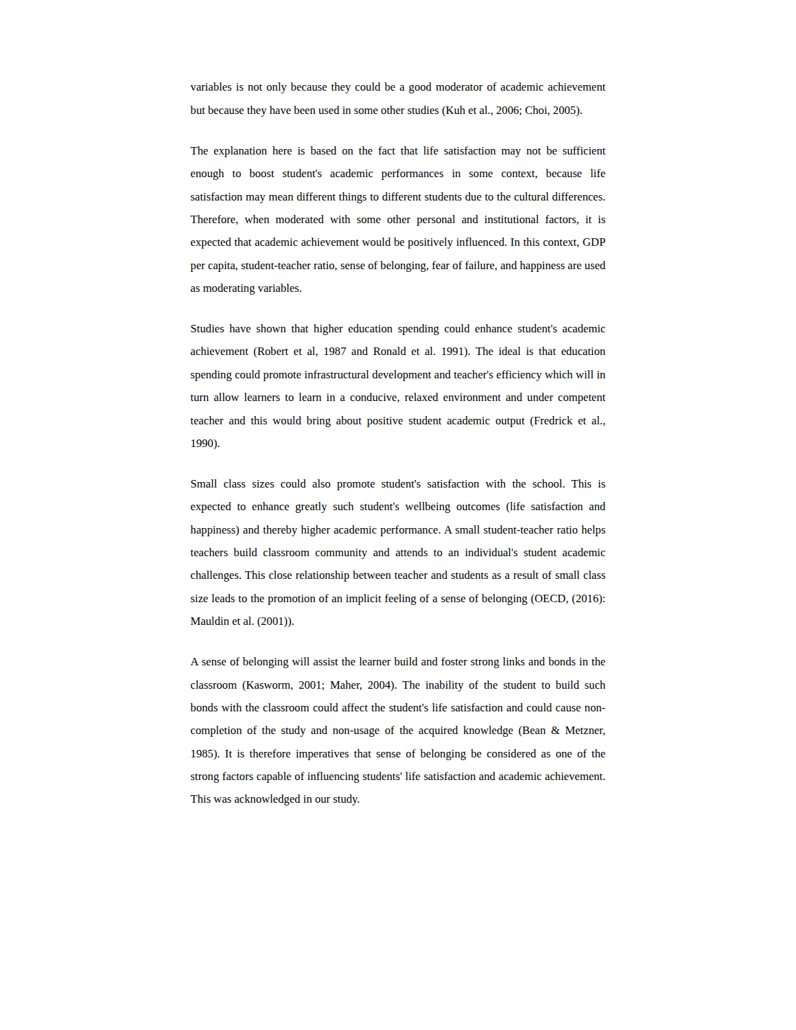variables is not only because they could be a good moderator of academic achievement but because they have been used in some other studies (Kuh et al., 2006; Choi, 2005).
The explanation here is based on the fact that life satisfaction may not be sufficient enough to boost student's academic performances in some context, because life satisfaction may mean different things to different students due to the cultural differences. Therefore, when moderated with some other personal and institutional factors, it is expected that academic achievement would be positively influenced. In this context, GDP per capita, student-teacher ratio, sense of belonging, fear of failure, and happiness are used as moderating variables.
Studies have shown that higher education spending could enhance student's academic achievement (Robert et al, 1987 and Ronald et al. 1991). The ideal is that education spending could promote infrastructural development and teacher's efficiency which will in turn allow learners to learn in a conducive, relaxed environment and under competent teacher and this would bring about positive student academic output (Fredrick et al., 1990).
Small class sizes could also promote student's satisfaction with the school. This is expected to enhance greatly such student's wellbeing outcomes (life satisfaction and happiness) and thereby higher academic performance. A small student-teacher ratio helps teachers build classroom community and attends to an individual's student academic challenges. This close relationship between teacher and students as a result of small class size leads to the promotion of an implicit feeling of a sense of belonging (OECD, (2016): Mauldin et al. (2001)).
A sense of belonging will assist the learner build and foster strong links and bonds in the classroom (Kasworm, 2001; Maher, 2004). The inability of the student to build such bonds with the classroom could affect the student's life satisfaction and could cause non-completion of the study and non-usage of the acquired knowledge (Bean & Metzner, 1985). It is therefore imperatives that sense of belonging be considered as one of the strong factors capable of influencing students' life satisfaction and academic achievement. This was acknowledged in our study.